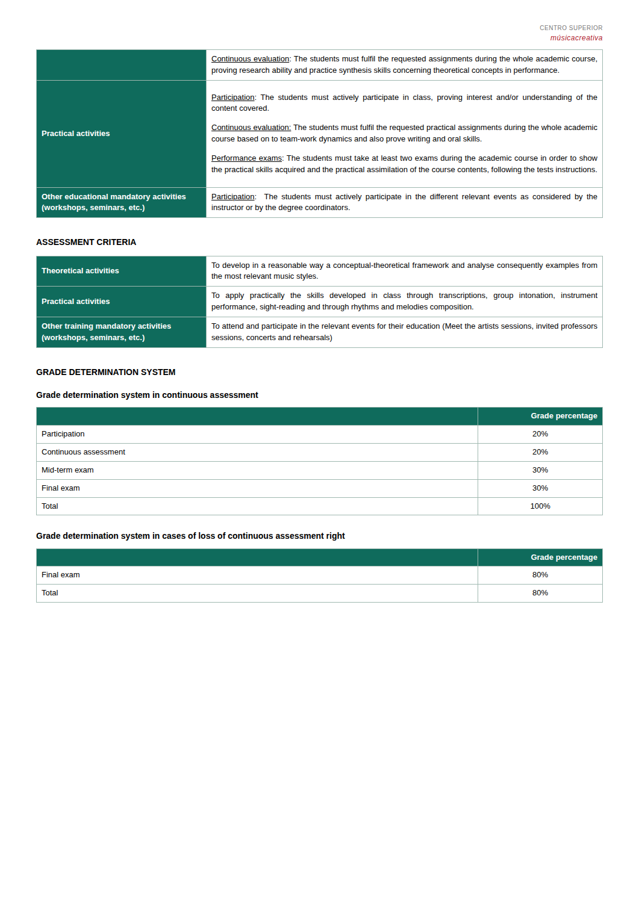CENTRO SUPERIOR músicacreativa
| | Continuous evaluation : The students must fulfil the requested assignments during the whole academic course, proving research ability and practice synthesis skills concerning theoretical concepts in performance. |
| Practical activities | Participation : The students must actively participate in class, proving interest and/or understanding of the content covered. Continuous evaluation: The students must fulfil the requested practical assignments during the whole academic course based on to team-work dynamics and also prove writing and oral skills. Performance exams : The students must take at least two exams during the academic course in order to show the practical skills acquired and the practical assimilation of the course contents, following the tests instructions. |
| Other educational mandatory activities (workshops, seminars, etc.) | Participation : The students must actively participate in the different relevant events as considered by the instructor or by the degree coordinators. |
ASSESSMENT CRITERIA
| Theoretical activities | To develop in a reasonable way a conceptual-theoretical framework and analyse consequently examples from the most relevant music styles. |
| Practical activities | To apply practically the skills developed in class through transcriptions, group intonation, instrument performance, sight-reading and through rhythms and melodies composition. |
| Other training mandatory activities (workshops, seminars, etc.) | To attend and participate in the relevant events for their education (Meet the artists sessions, invited professors sessions, concerts and rehearsals) |
GRADE DETERMINATION SYSTEM
Grade determination system in continuous assessment
| | Grade percentage |
| --- | --- |
| Participation | 20% |
| Continuous assessment | 20% |
| Mid-term exam | 30% |
| Final exam | 30% |
| Total | 100% |
Grade determination system in cases of loss of continuous assessment right
| | Grade percentage |
| --- | --- |
| Final exam | 80% |
| Total | 80% |